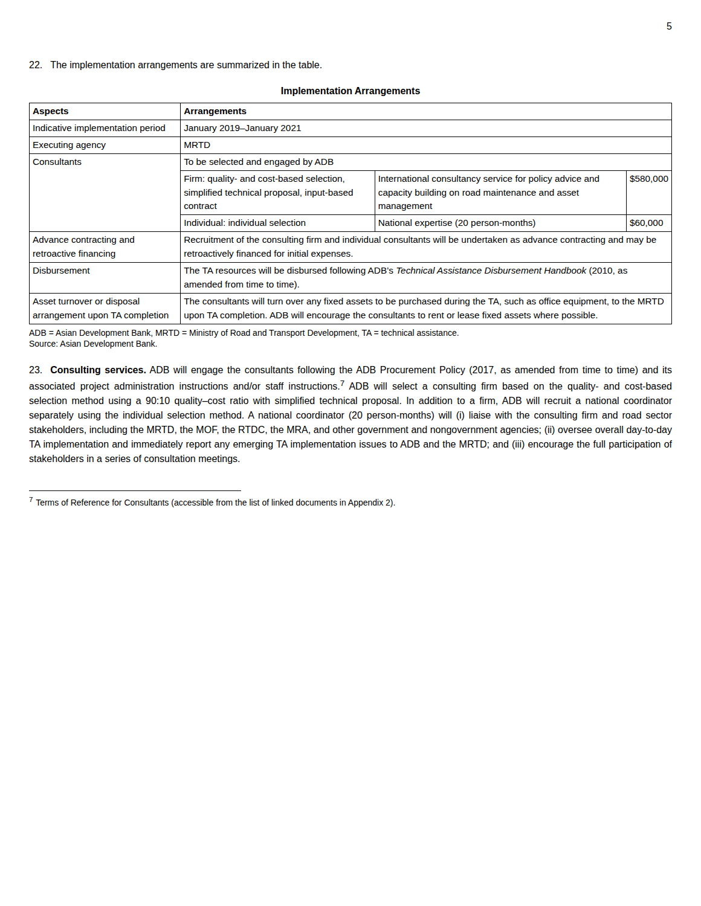5
22. The implementation arrangements are summarized in the table.
Implementation Arrangements
| Aspects | Arrangements |
| --- | --- |
| Indicative implementation period | January 2019–January 2021 |
| Executing agency | MRTD |
| Consultants | To be selected and engaged by ADB |
| Firm: quality- and cost-based selection, simplified technical proposal, input-based contract | International consultancy service for policy advice and capacity building on road maintenance and asset management | $580,000 |
| Individual: individual selection | National expertise (20 person-months) | $60,000 |
| Advance contracting and retroactive financing | Recruitment of the consulting firm and individual consultants will be undertaken as advance contracting and may be retroactively financed for initial expenses. |
| Disbursement | The TA resources will be disbursed following ADB’s Technical Assistance Disbursement Handbook (2010, as amended from time to time). |
| Asset turnover or disposal arrangement upon TA completion | The consultants will turn over any fixed assets to be purchased during the TA, such as office equipment, to the MRTD upon TA completion. ADB will encourage the consultants to rent or lease fixed assets where possible. |
ADB = Asian Development Bank, MRTD = Ministry of Road and Transport Development, TA = technical assistance.
Source: Asian Development Bank.
23. Consulting services. ADB will engage the consultants following the ADB Procurement Policy (2017, as amended from time to time) and its associated project administration instructions and/or staff instructions.7 ADB will select a consulting firm based on the quality- and cost-based selection method using a 90:10 quality–cost ratio with simplified technical proposal. In addition to a firm, ADB will recruit a national coordinator separately using the individual selection method. A national coordinator (20 person-months) will (i) liaise with the consulting firm and road sector stakeholders, including the MRTD, the MOF, the RTDC, the MRA, and other government and nongovernment agencies; (ii) oversee overall day-to-day TA implementation and immediately report any emerging TA implementation issues to ADB and the MRTD; and (iii) encourage the full participation of stakeholders in a series of consultation meetings.
7Terms of Reference for Consultants (accessible from the list of linked documents in Appendix 2).